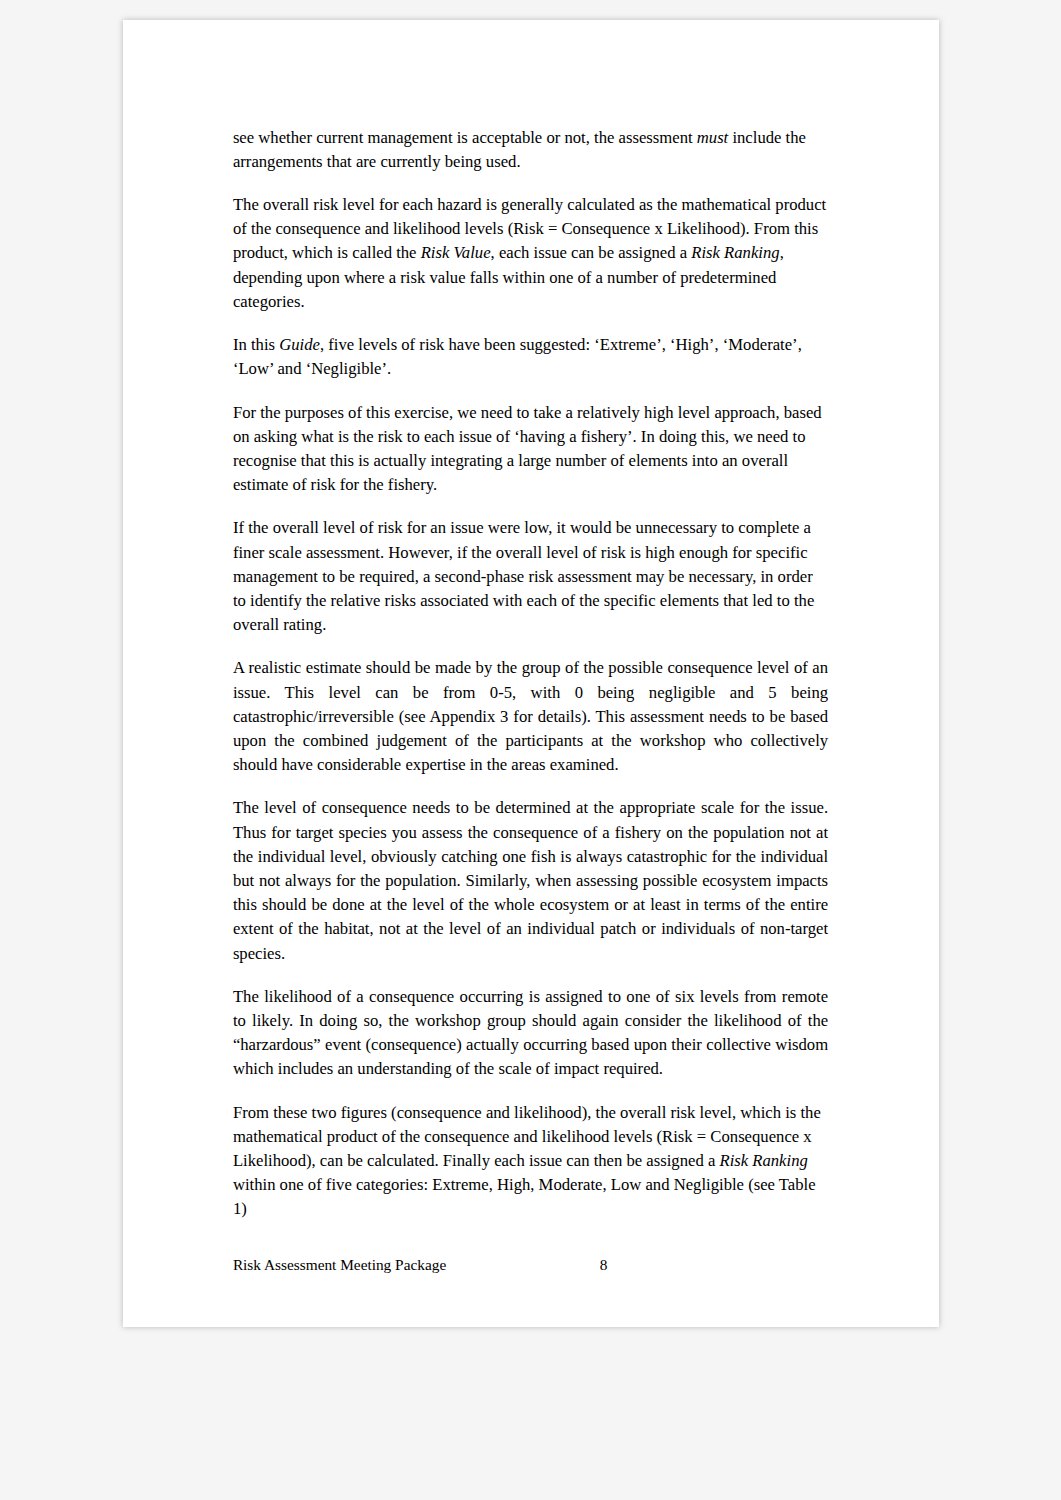see whether current management is acceptable or not, the assessment must include the arrangements that are currently being used.
The overall risk level for each hazard is generally calculated as the mathematical product of the consequence and likelihood levels (Risk = Consequence x Likelihood). From this product, which is called the Risk Value, each issue can be assigned a Risk Ranking, depending upon where a risk value falls within one of a number of predetermined categories.
In this Guide, five levels of risk have been suggested: ‘Extreme’, ‘High’, ‘Moderate’, ‘Low’ and ‘Negligible’.
For the purposes of this exercise, we need to take a relatively high level approach, based on asking what is the risk to each issue of ‘having a fishery’. In doing this, we need to recognise that this is actually integrating a large number of elements into an overall estimate of risk for the fishery.
If the overall level of risk for an issue were low, it would be unnecessary to complete a finer scale assessment. However, if the overall level of risk is high enough for specific management to be required, a second-phase risk assessment may be necessary, in order to identify the relative risks associated with each of the specific elements that led to the overall rating.
A realistic estimate should be made by the group of the possible consequence level of an issue. This level can be from 0-5, with 0 being negligible and 5 being catastrophic/irreversible (see Appendix 3 for details). This assessment needs to be based upon the combined judgement of the participants at the workshop who collectively should have considerable expertise in the areas examined.
The level of consequence needs to be determined at the appropriate scale for the issue. Thus for target species you assess the consequence of a fishery on the population not at the individual level, obviously catching one fish is always catastrophic for the individual but not always for the population. Similarly, when assessing possible ecosystem impacts this should be done at the level of the whole ecosystem or at least in terms of the entire extent of the habitat, not at the level of an individual patch or individuals of non-target species.
The likelihood of a consequence occurring is assigned to one of six levels from remote to likely. In doing so, the workshop group should again consider the likelihood of the “harzardous” event (consequence) actually occurring based upon their collective wisdom which includes an understanding of the scale of impact required.
From these two figures (consequence and likelihood), the overall risk level, which is the mathematical product of the consequence and likelihood levels (Risk = Consequence x Likelihood), can be calculated. Finally each issue can then be assigned a Risk Ranking within one of five categories: Extreme, High, Moderate, Low and Negligible (see Table 1)
Risk Assessment Meeting Package 8